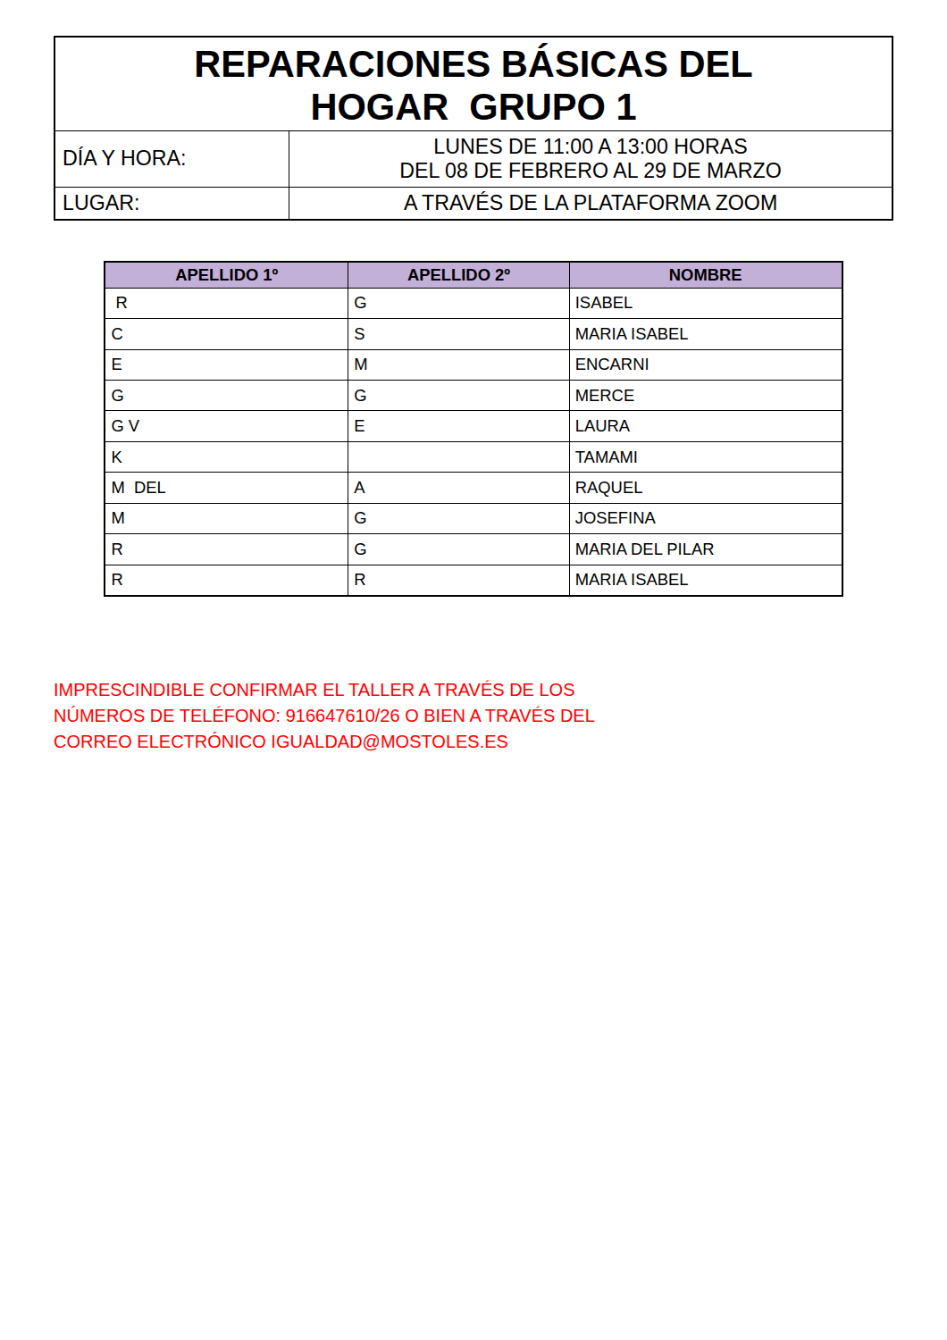| REPARACIONES BÁSICAS DEL HOGAR GRUPO 1 |
| DÍA Y HORA: | LUNES DE 11:00 A 13:00 HORAS DEL 08 DE FEBRERO AL 29 DE MARZO |
| LUGAR: | A TRAVÉS DE LA PLATAFORMA ZOOM |
| APELLIDO 1º | APELLIDO 2º | NOMBRE |
| --- | --- | --- |
| R | G | ISABEL |
| C | S | MARIA ISABEL |
| E | M | ENCARNI |
| G | G | MERCE |
| G V | E | LAURA |
| K | | TAMAMI |
| M DEL | A | RAQUEL |
| M | G | JOSEFINA |
| R | G | MARIA DEL PILAR |
| R | R | MARIA ISABEL |
IMPRESCINDIBLE CONFIRMAR EL TALLER A TRAVÉS DE LOS
NÚMEROS DE TELÉFONO: 916647610/26 O BIEN A TRAVÉS DEL
CORREO ELECTRÓNICO IGUALDAD@MOSTOLES.ES